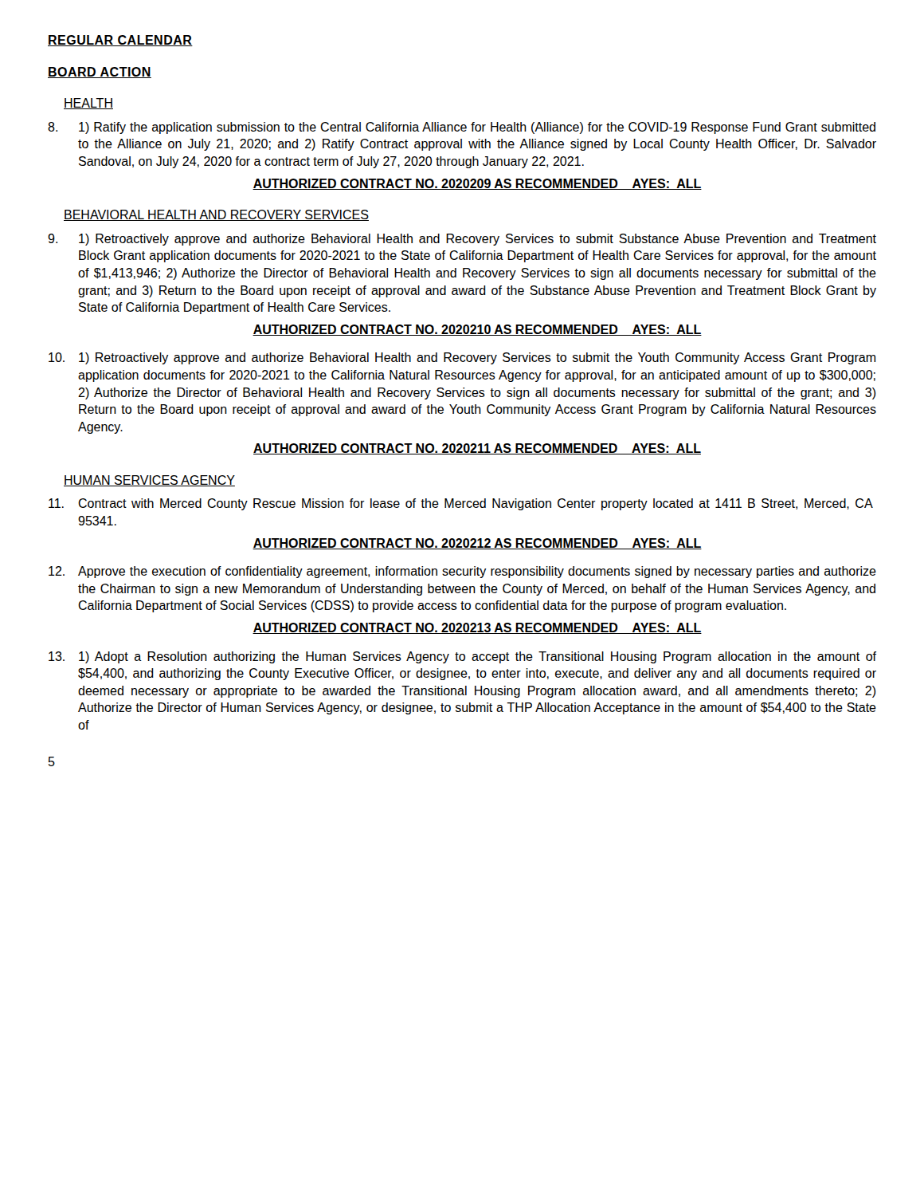REGULAR CALENDAR
BOARD ACTION
HEALTH
8.
1) Ratify the application submission to the Central California Alliance for Health (Alliance) for the COVID-19 Response Fund Grant submitted to the Alliance on July 21, 2020; and 2) Ratify Contract approval with the Alliance signed by Local County Health Officer, Dr. Salvador Sandoval, on July 24, 2020 for a contract term of July 27, 2020 through January 22, 2021.
AUTHORIZED CONTRACT NO. 2020209 AS RECOMMENDED AYES: ALL
BEHAVIORAL HEALTH AND RECOVERY SERVICES
9.
1) Retroactively approve and authorize Behavioral Health and Recovery Services to submit Substance Abuse Prevention and Treatment Block Grant application documents for 2020-2021 to the State of California Department of Health Care Services for approval, for the amount of $1,413,946; 2) Authorize the Director of Behavioral Health and Recovery Services to sign all documents necessary for submittal of the grant; and 3) Return to the Board upon receipt of approval and award of the Substance Abuse Prevention and Treatment Block Grant by State of California Department of Health Care Services.
AUTHORIZED CONTRACT NO. 2020210 AS RECOMMENDED AYES: ALL
10.
1) Retroactively approve and authorize Behavioral Health and Recovery Services to submit the Youth Community Access Grant Program application documents for 2020-2021 to the California Natural Resources Agency for approval, for an anticipated amount of up to $300,000; 2) Authorize the Director of Behavioral Health and Recovery Services to sign all documents necessary for submittal of the grant; and 3) Return to the Board upon receipt of approval and award of the Youth Community Access Grant Program by California Natural Resources Agency.
AUTHORIZED CONTRACT NO. 2020211 AS RECOMMENDED AYES: ALL
HUMAN SERVICES AGENCY
11.
Contract with Merced County Rescue Mission for lease of the Merced Navigation Center property located at 1411 B Street, Merced, CA 95341.
AUTHORIZED CONTRACT NO. 2020212 AS RECOMMENDED AYES: ALL
12.
Approve the execution of confidentiality agreement, information security responsibility documents signed by necessary parties and authorize the Chairman to sign a new Memorandum of Understanding between the County of Merced, on behalf of the Human Services Agency, and California Department of Social Services (CDSS) to provide access to confidential data for the purpose of program evaluation.
AUTHORIZED CONTRACT NO. 2020213 AS RECOMMENDED AYES: ALL
13.
1) Adopt a Resolution authorizing the Human Services Agency to accept the Transitional Housing Program allocation in the amount of $54,400, and authorizing the County Executive Officer, or designee, to enter into, execute, and deliver any and all documents required or deemed necessary or appropriate to be awarded the Transitional Housing Program allocation award, and all amendments thereto; 2) Authorize the Director of Human Services Agency, or designee, to submit a THP Allocation Acceptance in the amount of $54,400 to the State of
5